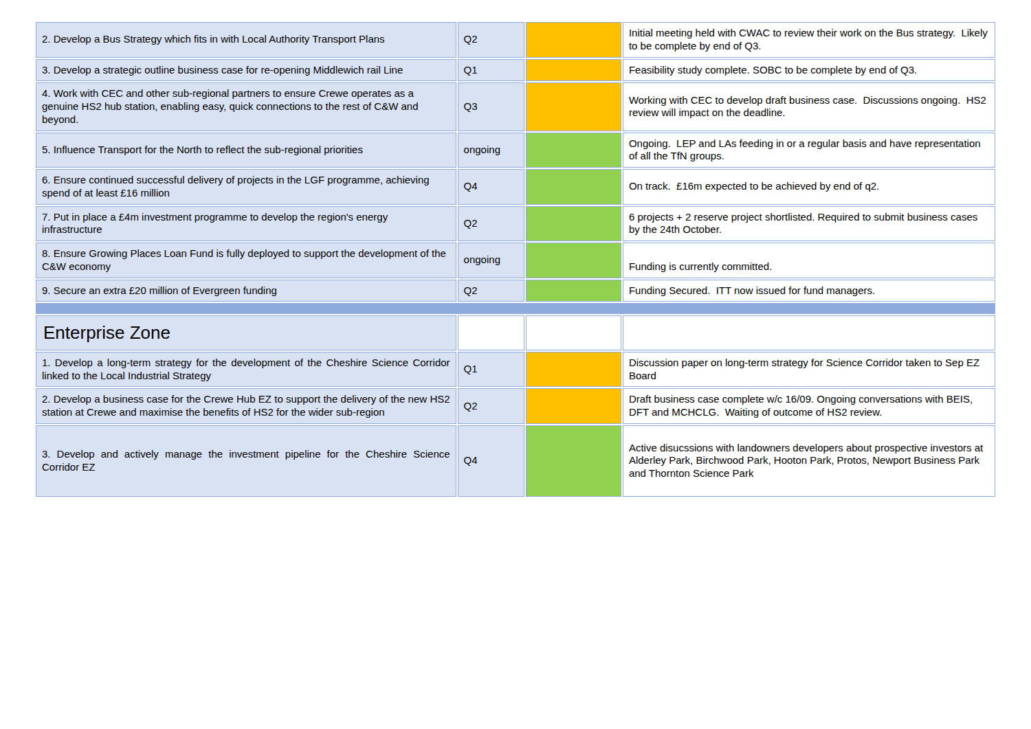| 2. Develop a Bus Strategy which fits in with Local Authority Transport Plans | Q2 | | Initial meeting held with CWAC to review their work on the Bus strategy. Likely to be complete by end of Q3. |
| 3. Develop a strategic outline business case for re-opening Middlewich rail Line | Q1 | | Feasibility study complete. SOBC to be complete by end of Q3. |
| 4. Work with CEC and other sub-regional partners to ensure Crewe operates as a genuine HS2 hub station, enabling easy, quick connections to the rest of C&W and beyond. | Q3 | | Working with CEC to develop draft business case. Discussions ongoing. HS2 review will impact on the deadline. |
| 5. Influence Transport for the North to reflect the sub-regional priorities | ongoing | | Ongoing. LEP and LAs feeding in or a regular basis and have representation of all the TfN groups. |
| 6. Ensure continued successful delivery of projects in the LGF programme, achieving spend of at least £16 million | Q4 | | On track. £16m expected to be achieved by end of q2. |
| 7. Put in place a £4m investment programme to develop the region's energy infrastructure | Q2 | | 6 projects + 2 reserve project shortlisted. Required to submit business cases by the 24th October. |
| 8. Ensure Growing Places Loan Fund is fully deployed to support the development of the C&W economy | ongoing | | Funding is currently committed. |
| 9. Secure an extra £20 million of Evergreen funding | Q2 | | Funding Secured. ITT now issued for fund managers. |
| Enterprise Zone | | | |
| 1. Develop a long-term strategy for the development of the Cheshire Science Corridor linked to the Local Industrial Strategy | Q1 | | Discussion paper on long-term strategy for Science Corridor taken to Sep EZ Board |
| 2. Develop a business case for the Crewe Hub EZ to support the delivery of the new HS2 station at Crewe and maximise the benefits of HS2 for the wider sub-region | Q2 | | Draft business case complete w/c 16/09. Ongoing conversations with BEIS, DFT and MCHCLG. Waiting of outcome of HS2 review. |
| 3. Develop and actively manage the investment pipeline for the Cheshire Science Corridor EZ | Q4 | | Active disucssions with landowners developers about prospective investors at Alderley Park, Birchwood Park, Hooton Park, Protos, Newport Business Park and Thornton Science Park |